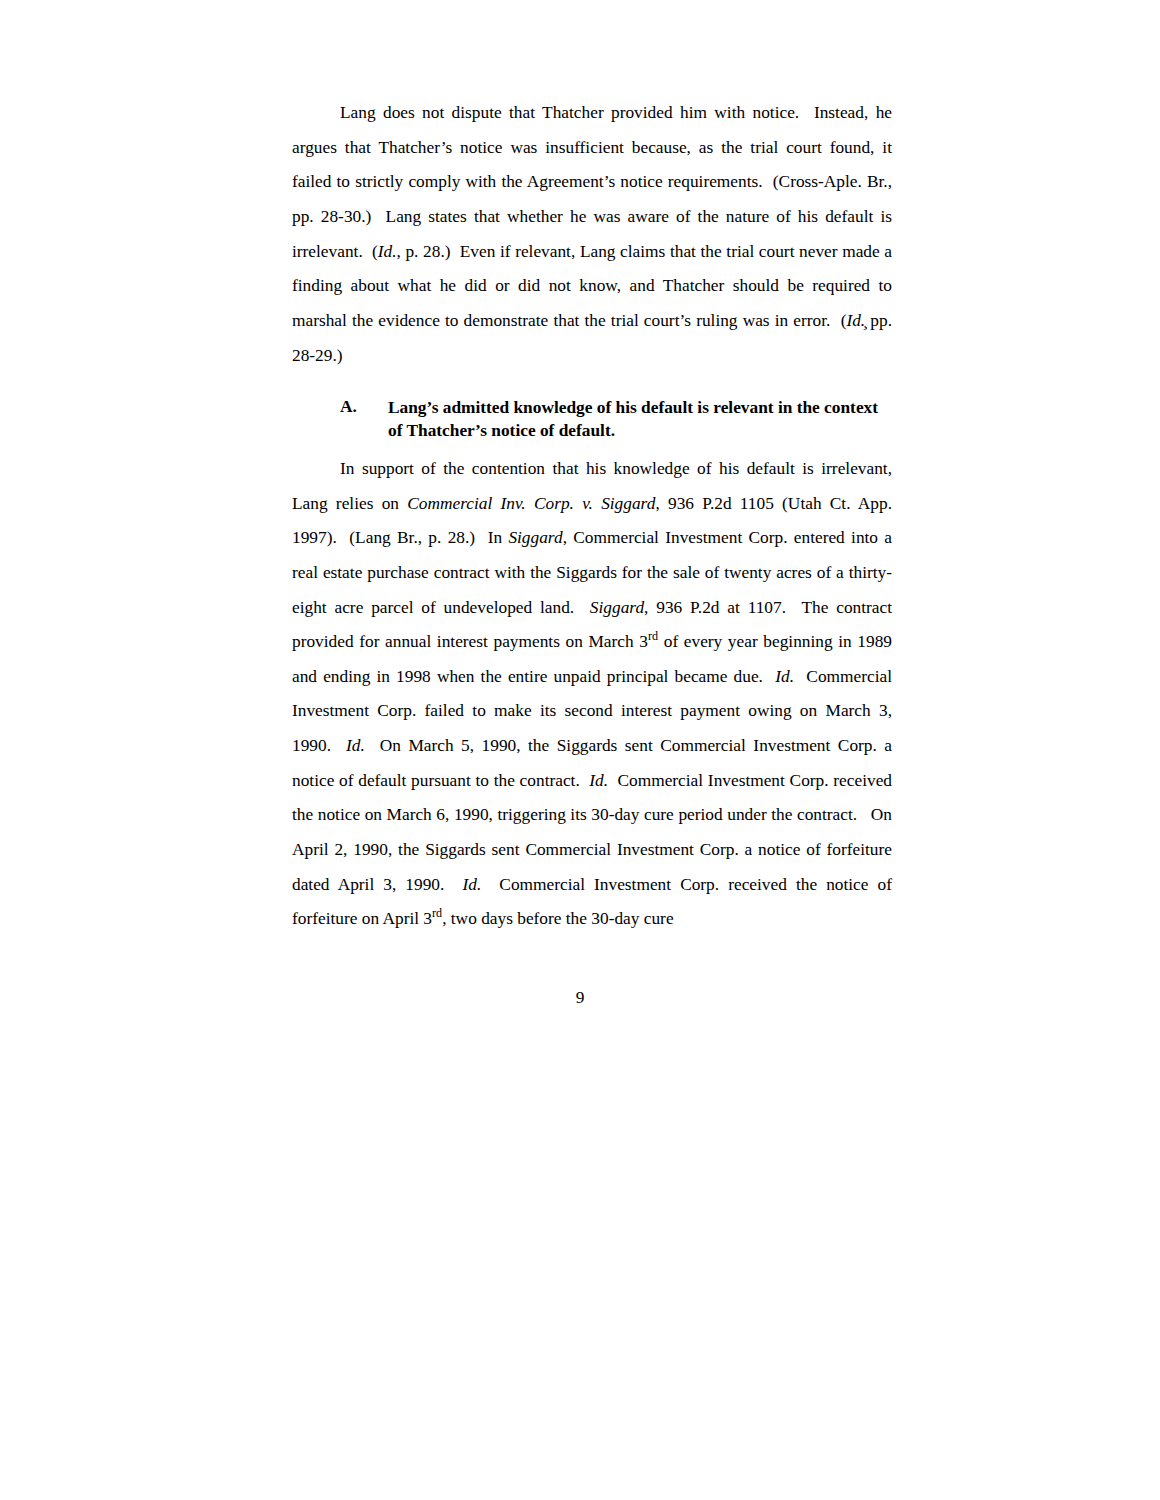Lang does not dispute that Thatcher provided him with notice. Instead, he argues that Thatcher’s notice was insufficient because, as the trial court found, it failed to strictly comply with the Agreement’s notice requirements. (Cross-Aple. Br., pp. 28-30.) Lang states that whether he was aware of the nature of his default is irrelevant. (Id., p. 28.) Even if relevant, Lang claims that the trial court never made a finding about what he did or did not know, and Thatcher should be required to marshal the evidence to demonstrate that the trial court’s ruling was in error. (Id.̧ pp. 28-29.)
A.
Lang’s admitted knowledge of his default is relevant in the context of Thatcher’s notice of default.
In support of the contention that his knowledge of his default is irrelevant, Lang relies on Commercial Inv. Corp. v. Siggard, 936 P.2d 1105 (Utah Ct. App. 1997). (Lang Br., p. 28.) In Siggard, Commercial Investment Corp. entered into a real estate purchase contract with the Siggards for the sale of twenty acres of a thirty-eight acre parcel of undeveloped land. Siggard, 936 P.2d at 1107. The contract provided for annual interest payments on March 3rd of every year beginning in 1989 and ending in 1998 when the entire unpaid principal became due. Id. Commercial Investment Corp. failed to make its second interest payment owing on March 3, 1990. Id. On March 5, 1990, the Siggards sent Commercial Investment Corp. a notice of default pursuant to the contract. Id. Commercial Investment Corp. received the notice on March 6, 1990, triggering its 30-day cure period under the contract. On April 2, 1990, the Siggards sent Commercial Investment Corp. a notice of forfeiture dated April 3, 1990. Id. Commercial Investment Corp. received the notice of forfeiture on April 3rd, two days before the 30-day cure
9